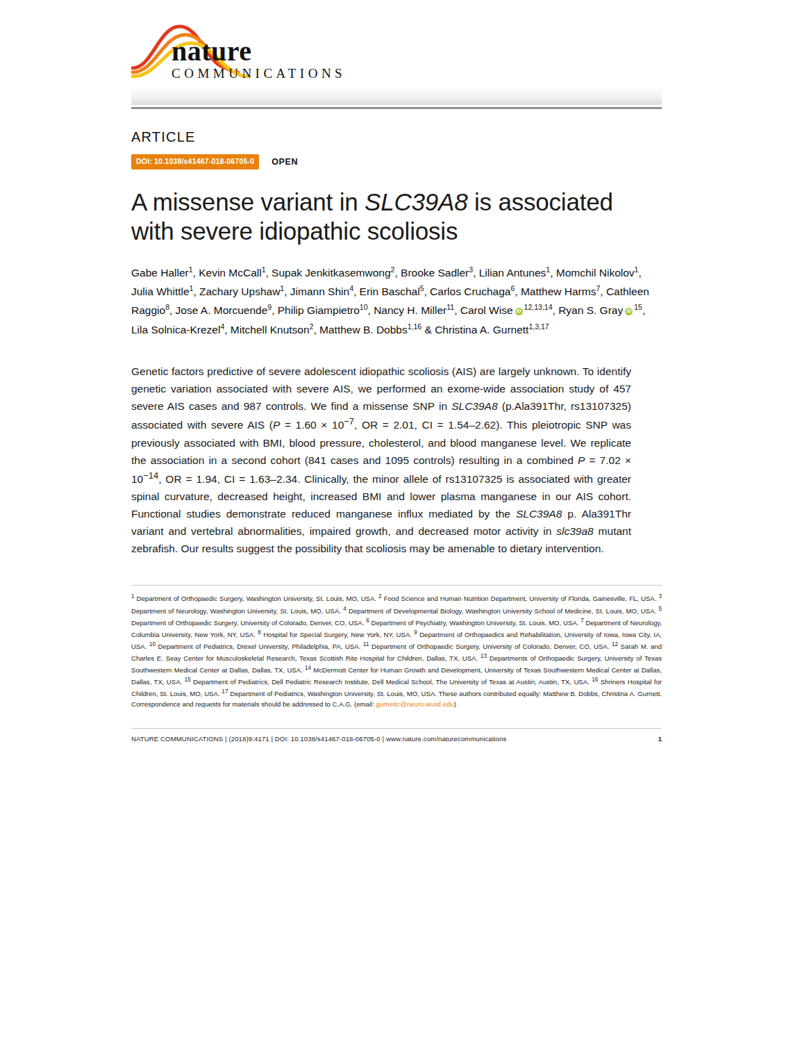nature
Communications
ARTICLE
DOI: 10.1038/s41467-018-06705-0 OPEN
A missense variant in SLC39A8 is associated with severe idiopathic scoliosis
Gabe Haller1, Kevin McCall1, Supak Jenkitkasemwong2, Brooke Sadler3, Lilian Antunes1, Momchil Nikolov1, Julia Whittle1, Zachary Upshaw1, Jimann Shin4, Erin Baschal5, Carlos Cruchaga6, Matthew Harms7, Cathleen Raggio8, Jose A. Morcuende9, Philip Giampietro10, Nancy H. Miller11, Carol Wise12,13,14, Ryan S. Gray15, Lila Solnica-Krezel4, Mitchell Knutson2, Matthew B. Dobbs1,16 & Christina A. Gurnett1,3,17
Genetic factors predictive of severe adolescent idiopathic scoliosis (AIS) are largely unknown. To identify genetic variation associated with severe AIS, we performed an exome-wide association study of 457 severe AIS cases and 987 controls. We find a missense SNP in SLC39A8 (p.Ala391Thr, rs13107325) associated with severe AIS (P = 1.60 × 10−7, OR = 2.01, CI = 1.54–2.62). This pleiotropic SNP was previously associated with BMI, blood pressure, cholesterol, and blood manganese level. We replicate the association in a second cohort (841 cases and 1095 controls) resulting in a combined P = 7.02 × 10−14, OR = 1.94, CI = 1.63–2.34. Clinically, the minor allele of rs13107325 is associated with greater spinal curvature, decreased height, increased BMI and lower plasma manganese in our AIS cohort. Functional studies demonstrate reduced manganese influx mediated by the SLC39A8 p. Ala391Thr variant and vertebral abnormalities, impaired growth, and decreased motor activity in slc39a8 mutant zebrafish. Our results suggest the possibility that scoliosis may be amenable to dietary intervention.
1 Department of Orthopaedic Surgery, Washington University, St. Louis, MO, USA. 2 Food Science and Human Nutrition Department, University of Florida, Gainesville, FL, USA. 3 Department of Neurology, Washington University, St. Louis, MO, USA. 4 Department of Developmental Biology, Washington University School of Medicine, St. Louis, MO, USA. 5 Department of Orthopaedic Surgery, University of Colorado, Denver, CO, USA. 6 Department of Psychiatry, Washington University, St. Louis, MO, USA. 7 Department of Neurology, Columbia University, New York, NY, USA. 8 Hospital for Special Surgery, New York, NY, USA. 9 Department of Orthopaedics and Rehabilitation, University of Iowa, Iowa City, IA, USA. 10 Department of Pediatrics, Drexel University, Philadelphia, PA, USA. 11 Department of Orthopaedic Surgery, University of Colorado, Denver, CO, USA. 12 Sarah M. and Charles E. Seay Center for Musculoskeletal Research, Texas Scottish Rite Hospital for Children, Dallas, TX, USA. 13 Departments of Orthopaedic Surgery, University of Texas Southwestern Medical Center at Dallas, Dallas, TX, USA. 14 McDermott Center for Human Growth and Development, University of Texas Southwestern Medical Center at Dallas, Dallas, TX, USA. 15 Department of Pediatrics, Dell Pediatric Research Institute, Dell Medical School, The University of Texas at Austin, Austin, TX, USA. 16 Shriners Hospital for Children, St. Louis, MO, USA. 17 Department of Pediatrics, Washington University, St. Louis, MO, USA. These authors contributed equally: Matthew B. Dobbs, Christina A. Gurnett. Correspondence and requests for materials should be addressed to C.A.G. (email: gurnettc@neuro.wustl.edu)
NATURE COMMUNICATIONS | (2018)9:4171 | DOI: 10.1038/s41467-018-06705-0 | www.nature.com/naturecommunications
1